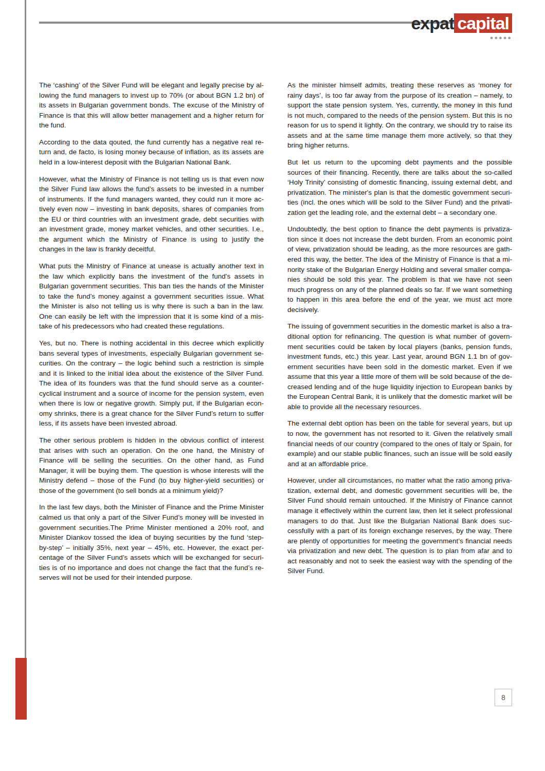expat capital
●●●●●
The ‘cashing’ of the Silver Fund will be elegant and legally precise by allowing the fund managers to invest up to 70% (or about BGN 1.2 bn) of its assets in Bulgarian government bonds. The excuse of the Ministry of Finance is that this will allow better management and a higher return for the fund.
According to the data qouted, the fund currently has a negative real return and, de facto, is losing money because of inflation, as its assets are held in a low-interest deposit with the Bulgarian National Bank.
However, what the Ministry of Finance is not telling us is that even now the Silver Fund law allows the fund’s assets to be invested in a number of instruments. If the fund managers wanted, they could run it more actively even now – investing in bank deposits, shares of companies from the EU or third countries with an investment grade, debt securities with an investment grade, money market vehicles, and other securities. I.e., the argument which the Ministry of Finance is using to justify the changes in the law is frankly deceitful.
What puts the Ministry of Finance at unease is actually another text in the law which explicitly bans the investment of the fund's assets in Bulgarian government securities. This ban ties the hands of the Minister to take the fund’s money against a government securities issue. What the Minister is also not telling us is why there is such a ban in the law. One can easily be left with the impression that it is some kind of a mistake of his predecessors who had created these regulations.
Yes, but no. There is nothing accidental in this decree which explicitly bans several types of investments, especially Bulgarian government securities. On the contrary – the logic behind such a restriction is simple and it is linked to the initial idea about the existence of the Silver Fund. The idea of its founders was that the fund should serve as a counter-cyclical instrument and a source of income for the pension system, even when there is low or negative growth. Simply put, if the Bulgarian economy shrinks, there is a great chance for the Silver Fund’s return to suffer less, if its assets have been invested abroad.
The other serious problem is hidden in the obvious conflict of interest that arises with such an operation. On the one hand, the Ministry of Finance will be selling the securities. On the other hand, as Fund Manager, it will be buying them. The question is whose interests will the Ministry defend – those of the Fund (to buy higher-yield securities) or those of the government (to sell bonds at a minimum yield)?
In the last few days, both the Minister of Finance and the Prime Minister calmed us that only a part of the Silver Fund’s money will be invested in government securities.The Prime Minister mentioned a 20% roof, and Minister Diankov tossed the idea of buying securities by the fund ‘step-by-step’ – initially 35%, next year – 45%, etc. However, the exact percentage of the Silver Fund’s assets which will be exchanged for securities is of no importance and does not change the fact that the fund’s reserves will not be used for their intended purpose.
As the minister himself admits, treating these reserves as ‘money for rainy days’, is too far away from the purpose of its creation – namely, to support the state pension system. Yes, currently, the money in this fund is not much, compared to the needs of the pension system. But this is no reason for us to spend it lightly. On the contrary, we should try to raise its assets and at the same time manage them more actively, so that they bring higher returns.
But let us return to the upcoming debt payments and the possible sources of their financing. Recently, there are talks about the so-called ‘Holy Trinity’ consisting of domestic financing, issuing external debt, and privatization. The minister's plan is that the domestic government securities (incl. the ones which will be sold to the Silver Fund) and the privatization get the leading role, and the external debt – a secondary one.
Undoubtedly, the best option to finance the debt payments is privatization since it does not increase the debt burden. From an economic point of view, privatization should be leading, as the more resources are gathered this way, the better. The idea of the Ministry of Finance is that a minority stake of the Bulgarian Energy Holding and several smaller companies should be sold this year. The problem is that we have not seen much progress on any of the planned deals so far. If we want something to happen in this area before the end of the year, we must act more decisively.
The issuing of government securities in the domestic market is also a traditional option for refinancing. The question is what number of government securities could be taken by local players (banks, pension funds, investment funds, etc.) this year. Last year, around BGN 1.1 bn of government securities have been sold in the domestic market. Even if we assume that this year a little more of them will be sold because of the decreased lending and of the huge liquidity injection to European banks by the European Central Bank, it is unlikely that the domestic market will be able to provide all the necessary resources.
The external debt option has been on the table for several years, but up to now, the government has not resorted to it. Given the relatively small financial needs of our country (compared to the ones of Italy or Spain, for example) and our stable public finances, such an issue will be sold easily and at an affordable price.
However, under all circumstances, no matter what the ratio among privatization, external debt, and domestic government securities will be, the Silver Fund should remain untouched. If the Ministry of Finance cannot manage it effectively within the current law, then let it select professional managers to do that. Just like the Bulgarian National Bank does successfully with a part of its foreign exchange reserves, by the way. There are plently of opportunities for meeting the government’s financial needs via privatization and new debt. The question is to plan from afar and to act reasonably and not to seek the easiest way with the spending of the Silver Fund.
8